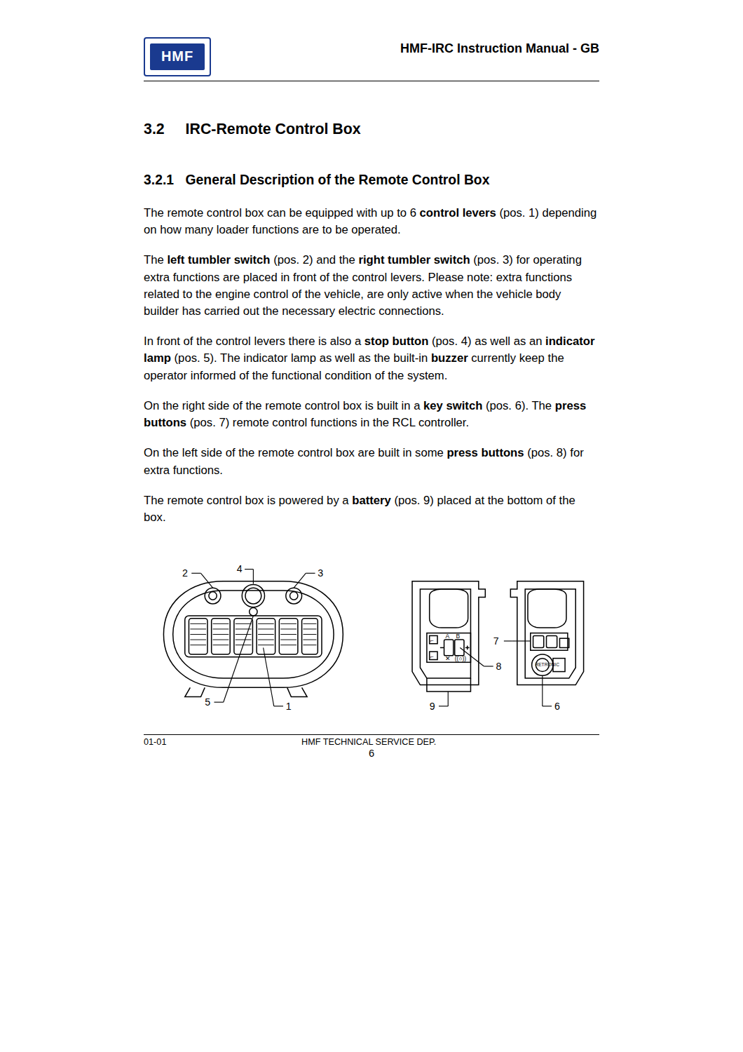HMF
HMF-IRC Instruction Manual - GB
3.2 IRC-Remote Control Box
3.2.1 General Description of the Remote Control Box
The remote control box can be equipped with up to 6 control levers (pos. 1) depending on how many loader functions are to be operated.
The left tumbler switch (pos. 2) and the right tumbler switch (pos. 3) for operating extra functions are placed in front of the control levers. Please note: extra functions related to the engine control of the vehicle, are only active when the vehicle body builder has carried out the necessary electric connections.
In front of the control levers there is also a stop button (pos. 4) as well as an indicator lamp (pos. 5). The indicator lamp as well as the built-in buzzer currently keep the operator informed of the functional condition of the system.
On the right side of the remote control box is built in a key switch (pos. 6). The press buttons (pos. 7) remote control functions in the RCL controller.
On the left side of the remote control box are built in some press buttons (pos. 8) for extra functions.
The remote control box is powered by a battery (pos. 9) placed at the bottom of the box.
4 2 3 5 1 A B ⌐ ⌐ ✕ ((○)) RETRONIC 8 9 7 6
01-01
HMF TECHNICAL SERVICE DEP.
6